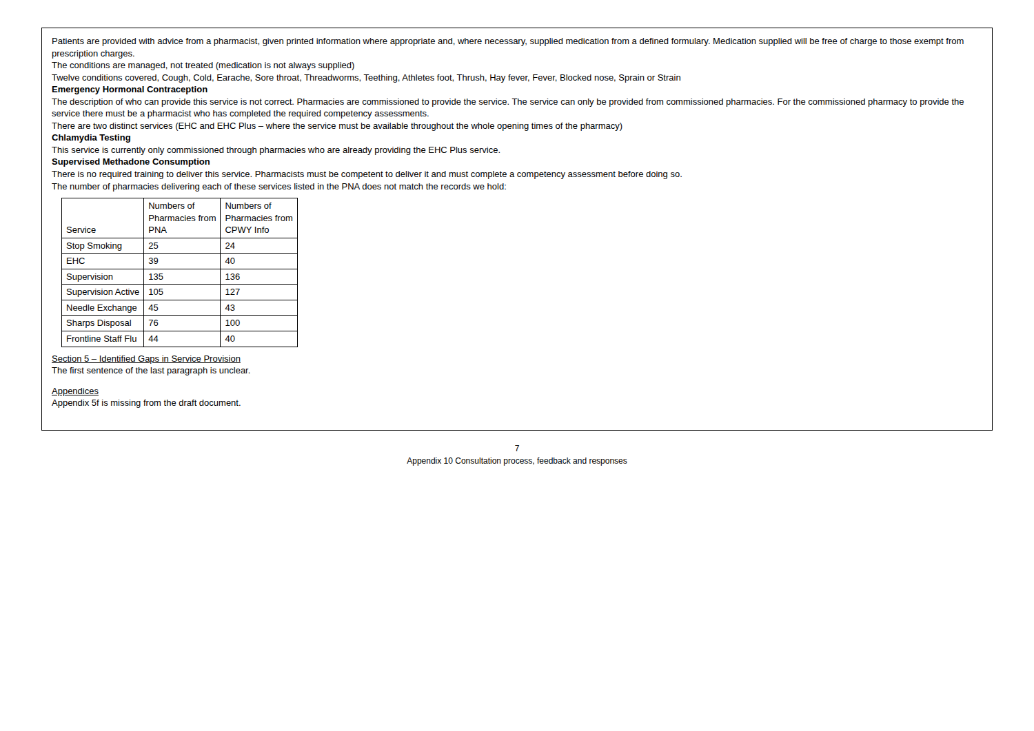Patients are provided with advice from a pharmacist, given printed information where appropriate and, where necessary, supplied medication from a defined formulary. Medication supplied will be free of charge to those exempt from prescription charges.
The conditions are managed, not treated (medication is not always supplied)
Twelve conditions covered, Cough, Cold, Earache, Sore throat, Threadworms, Teething, Athletes foot, Thrush, Hay fever, Fever, Blocked nose, Sprain or Strain
Emergency Hormonal Contraception
The description of who can provide this service is not correct. Pharmacies are commissioned to provide the service. The service can only be provided from commissioned pharmacies. For the commissioned pharmacy to provide the service there must be a pharmacist who has completed the required competency assessments.
There are two distinct services (EHC and EHC Plus – where the service must be available throughout the whole opening times of the pharmacy)
Chlamydia Testing
This service is currently only commissioned through pharmacies who are already providing the EHC Plus service.
Supervised Methadone Consumption
There is no required training to deliver this service. Pharmacists must be competent to deliver it and must complete a competency assessment before doing so.
The number of pharmacies delivering each of these services listed in the PNA does not match the records we hold:
| Service | Numbers of Pharmacies from PNA | Numbers of Pharmacies from CPWY Info |
| --- | --- | --- |
| Stop Smoking | 25 | 24 |
| EHC | 39 | 40 |
| Supervision | 135 | 136 |
| Supervision Active | 105 | 127 |
| Needle Exchange | 45 | 43 |
| Sharps Disposal | 76 | 100 |
| Frontline Staff Flu | 44 | 40 |
Section 5 – Identified Gaps in Service Provision
The first sentence of the last paragraph is unclear.
Appendices
Appendix 5f is missing from the draft document.
7
Appendix 10 Consultation process, feedback and responses